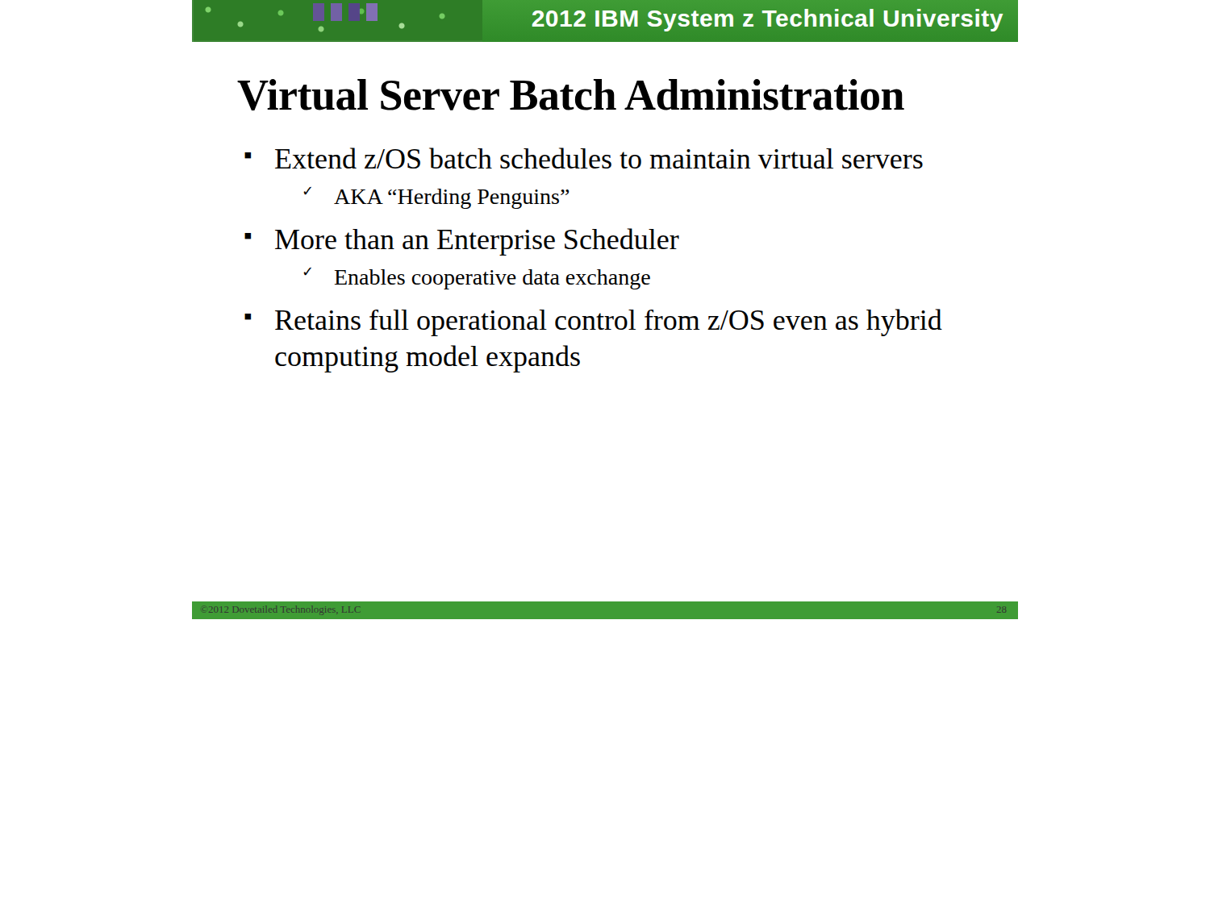2012 IBM System z Technical University
Virtual Server Batch Administration
Extend z/OS batch schedules to maintain virtual servers
AKA “Herding Penguins”
More than an Enterprise Scheduler
Enables cooperative data exchange
Retains full operational control from z/OS even as hybrid computing model expands
©2012 Dovetailed Technologies, LLC
28